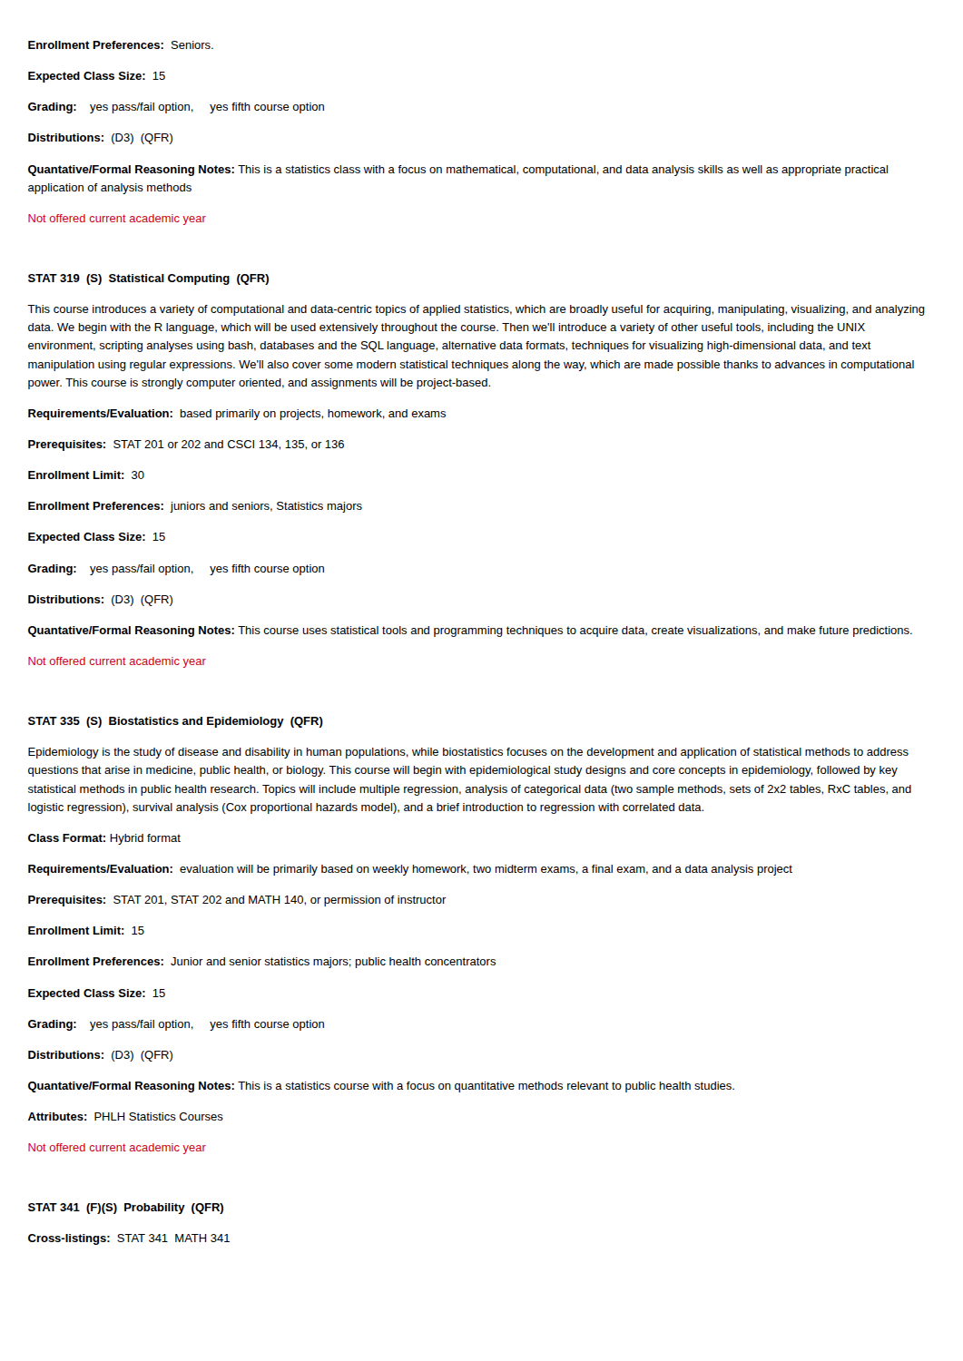Enrollment Preferences: Seniors.
Expected Class Size: 15
Grading: yes pass/fail option, yes fifth course option
Distributions: (D3) (QFR)
Quantative/Formal Reasoning Notes: This is a statistics class with a focus on mathematical, computational, and data analysis skills as well as appropriate practical application of analysis methods
Not offered current academic year
STAT 319 (S) Statistical Computing (QFR)
This course introduces a variety of computational and data-centric topics of applied statistics, which are broadly useful for acquiring, manipulating, visualizing, and analyzing data. We begin with the R language, which will be used extensively throughout the course. Then we'll introduce a variety of other useful tools, including the UNIX environment, scripting analyses using bash, databases and the SQL language, alternative data formats, techniques for visualizing high-dimensional data, and text manipulation using regular expressions. We'll also cover some modern statistical techniques along the way, which are made possible thanks to advances in computational power. This course is strongly computer oriented, and assignments will be project-based.
Requirements/Evaluation: based primarily on projects, homework, and exams
Prerequisites: STAT 201 or 202 and CSCI 134, 135, or 136
Enrollment Limit: 30
Enrollment Preferences: juniors and seniors, Statistics majors
Expected Class Size: 15
Grading: yes pass/fail option, yes fifth course option
Distributions: (D3) (QFR)
Quantative/Formal Reasoning Notes: This course uses statistical tools and programming techniques to acquire data, create visualizations, and make future predictions.
Not offered current academic year
STAT 335 (S) Biostatistics and Epidemiology (QFR)
Epidemiology is the study of disease and disability in human populations, while biostatistics focuses on the development and application of statistical methods to address questions that arise in medicine, public health, or biology. This course will begin with epidemiological study designs and core concepts in epidemiology, followed by key statistical methods in public health research. Topics will include multiple regression, analysis of categorical data (two sample methods, sets of 2x2 tables, RxC tables, and logistic regression), survival analysis (Cox proportional hazards model), and a brief introduction to regression with correlated data.
Class Format: Hybrid format
Requirements/Evaluation: evaluation will be primarily based on weekly homework, two midterm exams, a final exam, and a data analysis project
Prerequisites: STAT 201, STAT 202 and MATH 140, or permission of instructor
Enrollment Limit: 15
Enrollment Preferences: Junior and senior statistics majors; public health concentrators
Expected Class Size: 15
Grading: yes pass/fail option, yes fifth course option
Distributions: (D3) (QFR)
Quantative/Formal Reasoning Notes: This is a statistics course with a focus on quantitative methods relevant to public health studies.
Attributes: PHLH Statistics Courses
Not offered current academic year
STAT 341 (F)(S) Probability (QFR)
Cross-listings: STAT 341 MATH 341